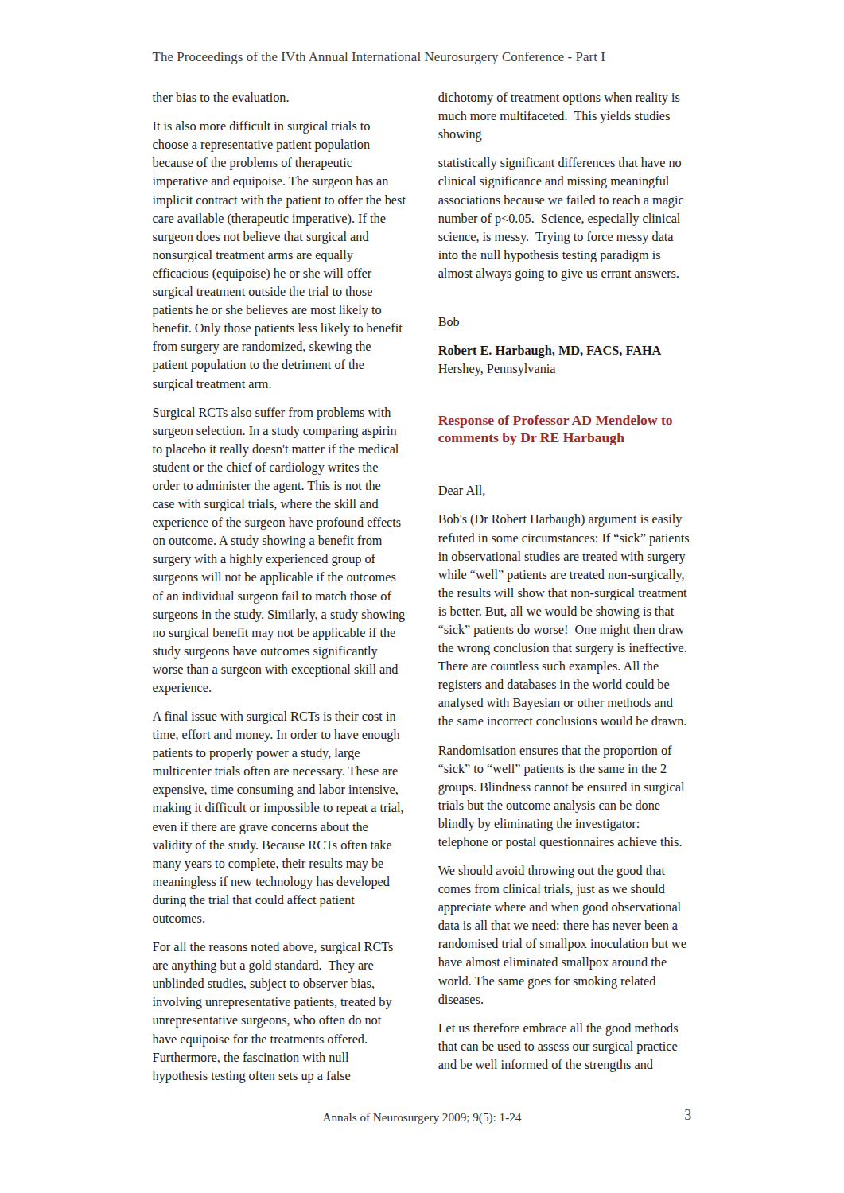The Proceedings of the IVth Annual International Neurosurgery Conference - Part I
ther bias to the evaluation.
It is also more difficult in surgical trials to choose a representative patient population because of the problems of therapeutic imperative and equipoise. The surgeon has an implicit contract with the patient to offer the best care available (therapeutic imperative). If the surgeon does not believe that surgical and nonsurgical treatment arms are equally efficacious (equipoise) he or she will offer surgical treatment outside the trial to those patients he or she believes are most likely to benefit. Only those patients less likely to benefit from surgery are randomized, skewing the patient population to the detriment of the surgical treatment arm.
Surgical RCTs also suffer from problems with surgeon selection. In a study comparing aspirin to placebo it really doesn't matter if the medical student or the chief of cardiology writes the order to administer the agent. This is not the case with surgical trials, where the skill and experience of the surgeon have profound effects on outcome. A study showing a benefit from surgery with a highly experienced group of surgeons will not be applicable if the outcomes of an individual surgeon fail to match those of surgeons in the study. Similarly, a study showing no surgical benefit may not be applicable if the study surgeons have outcomes significantly worse than a surgeon with exceptional skill and experience.
A final issue with surgical RCTs is their cost in time, effort and money. In order to have enough patients to properly power a study, large multicenter trials often are necessary. These are expensive, time consuming and labor intensive, making it difficult or impossible to repeat a trial, even if there are grave concerns about the validity of the study. Because RCTs often take many years to complete, their results may be meaningless if new technology has developed during the trial that could affect patient outcomes.
For all the reasons noted above, surgical RCTs are anything but a gold standard. They are unblinded studies, subject to observer bias, involving unrepresentative patients, treated by unrepresentative surgeons, who often do not have equipoise for the treatments offered. Furthermore, the fascination with null hypothesis testing often sets up a false dichotomy of treatment options when reality is much more multifaceted. This yields studies showing
statistically significant differences that have no clinical significance and missing meaningful associations because we failed to reach a magic number of p<0.05. Science, especially clinical science, is messy. Trying to force messy data into the null hypothesis testing paradigm is almost always going to give us errant answers.
Bob
Robert E. Harbaugh, MD, FACS, FAHA
Hershey, Pennsylvania
Response of Professor AD Mendelow to comments by Dr RE Harbaugh
Dear All,
Bob's (Dr Robert Harbaugh) argument is easily refuted in some circumstances: If “sick” patients in observational studies are treated with surgery while “well” patients are treated non-surgically, the results will show that non-surgical treatment is better. But, all we would be showing is that “sick” patients do worse! One might then draw the wrong conclusion that surgery is ineffective. There are countless such examples. All the registers and databases in the world could be analysed with Bayesian or other methods and the same incorrect conclusions would be drawn.
Randomisation ensures that the proportion of “sick” to “well” patients is the same in the 2 groups. Blindness cannot be ensured in surgical trials but the outcome analysis can be done blindly by eliminating the investigator: telephone or postal questionnaires achieve this.
We should avoid throwing out the good that comes from clinical trials, just as we should appreciate where and when good observational data is all that we need: there has never been a randomised trial of smallpox inoculation but we have almost eliminated smallpox around the world. The same goes for smoking related diseases.
Let us therefore embrace all the good methods that can be used to assess our surgical practice and be well informed of the strengths and
Annals of Neurosurgery 2009; 9(5): 1-24 3